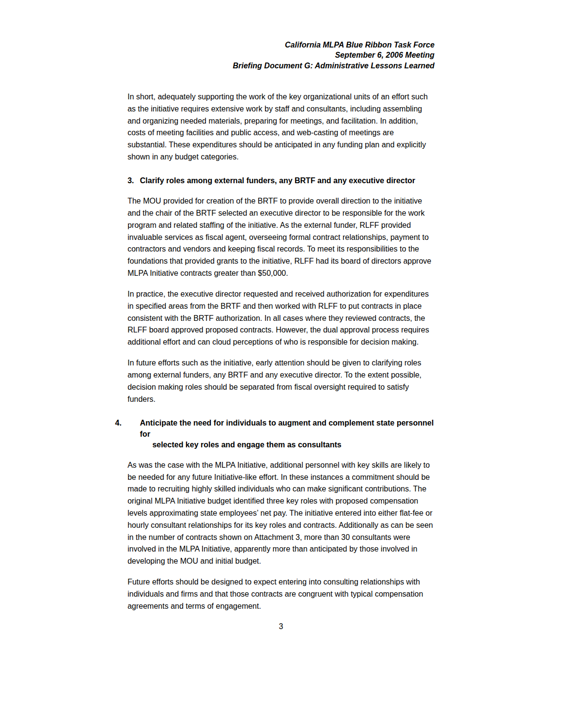California MLPA Blue Ribbon Task Force
September 6, 2006 Meeting
Briefing Document G: Administrative Lessons Learned
In short, adequately supporting the work of the key organizational units of an effort such as the initiative requires extensive work by staff and consultants, including assembling and organizing needed materials, preparing for meetings, and facilitation. In addition, costs of meeting facilities and public access, and web-casting of meetings are substantial. These expenditures should be anticipated in any funding plan and explicitly shown in any budget categories.
3. Clarify roles among external funders, any BRTF and any executive director
The MOU provided for creation of the BRTF to provide overall direction to the initiative and the chair of the BRTF selected an executive director to be responsible for the work program and related staffing of the initiative. As the external funder, RLFF provided invaluable services as fiscal agent, overseeing formal contract relationships, payment to contractors and vendors and keeping fiscal records. To meet its responsibilities to the foundations that provided grants to the initiative, RLFF had its board of directors approve MLPA Initiative contracts greater than $50,000.
In practice, the executive director requested and received authorization for expenditures in specified areas from the BRTF and then worked with RLFF to put contracts in place consistent with the BRTF authorization. In all cases where they reviewed contracts, the RLFF board approved proposed contracts. However, the dual approval process requires additional effort and can cloud perceptions of who is responsible for decision making.
In future efforts such as the initiative, early attention should be given to clarifying roles among external funders, any BRTF and any executive director. To the extent possible, decision making roles should be separated from fiscal oversight required to satisfy funders.
4. Anticipate the need for individuals to augment and complement state personnel forselected key roles and engage them as consultants
As was the case with the MLPA Initiative, additional personnel with key skills are likely to be needed for any future Initiative-like effort. In these instances a commitment should be made to recruiting highly skilled individuals who can make significant contributions. The original MLPA Initiative budget identified three key roles with proposed compensation levels approximating state employees’ net pay. The initiative entered into either flat-fee or hourly consultant relationships for its key roles and contracts. Additionally as can be seen in the number of contracts shown on Attachment 3, more than 30 consultants were involved in the MLPA Initiative, apparently more than anticipated by those involved in developing the MOU and initial budget.
Future efforts should be designed to expect entering into consulting relationships with individuals and firms and that those contracts are congruent with typical compensation agreements and terms of engagement.
3